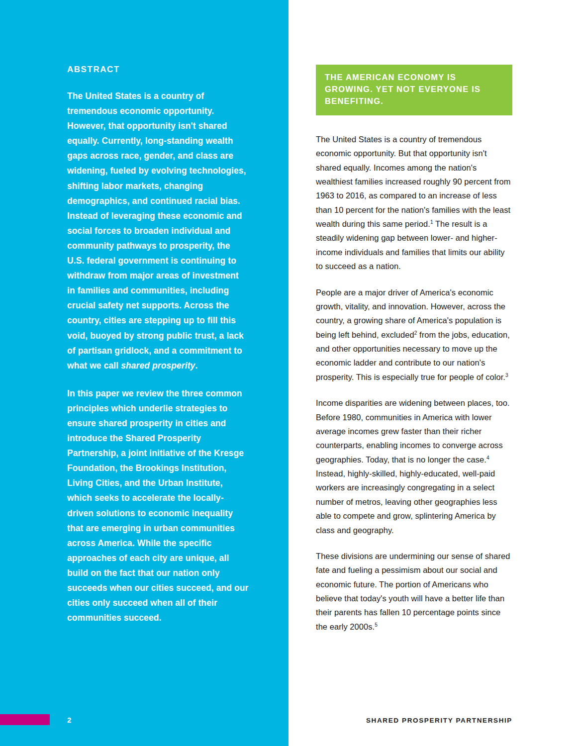Abstract
The United States is a country of tremendous economic opportunity. However, that opportunity isn't shared equally. Currently, long-standing wealth gaps across race, gender, and class are widening, fueled by evolving technologies, shifting labor markets, changing demographics, and continued racial bias. Instead of leveraging these economic and social forces to broaden individual and community pathways to prosperity, the U.S. federal government is continuing to withdraw from major areas of investment in families and communities, including crucial safety net supports. Across the country, cities are stepping up to fill this void, buoyed by strong public trust, a lack of partisan gridlock, and a commitment to what we call shared prosperity.
In this paper we review the three common principles which underlie strategies to ensure shared prosperity in cities and introduce the Shared Prosperity Partnership, a joint initiative of the Kresge Foundation, the Brookings Institution, Living Cities, and the Urban Institute, which seeks to accelerate the locally-driven solutions to economic inequality that are emerging in urban communities across America. While the specific approaches of each city are unique, all build on the fact that our nation only succeeds when our cities succeed, and our cities only succeed when all of their communities succeed.
The American economy is growing. Yet not everyone is benefiting.
The United States is a country of tremendous economic opportunity. But that opportunity isn't shared equally. Incomes among the nation's wealthiest families increased roughly 90 percent from 1963 to 2016, as compared to an increase of less than 10 percent for the nation's families with the least wealth during this same period.1 The result is a steadily widening gap between lower- and higher-income individuals and families that limits our ability to succeed as a nation.
People are a major driver of America's economic growth, vitality, and innovation. However, across the country, a growing share of America's population is being left behind, excluded2 from the jobs, education, and other opportunities necessary to move up the economic ladder and contribute to our nation's prosperity. This is especially true for people of color.3
Income disparities are widening between places, too. Before 1980, communities in America with lower average incomes grew faster than their richer counterparts, enabling incomes to converge across geographies. Today, that is no longer the case.4 Instead, highly-skilled, highly-educated, well-paid workers are increasingly congregating in a select number of metros, leaving other geographies less able to compete and grow, splintering America by class and geography.
These divisions are undermining our sense of shared fate and fueling a pessimism about our social and economic future. The portion of Americans who believe that today's youth will have a better life than their parents has fallen 10 percentage points since the early 2000s.5
2
Shared Prosperity Partnership